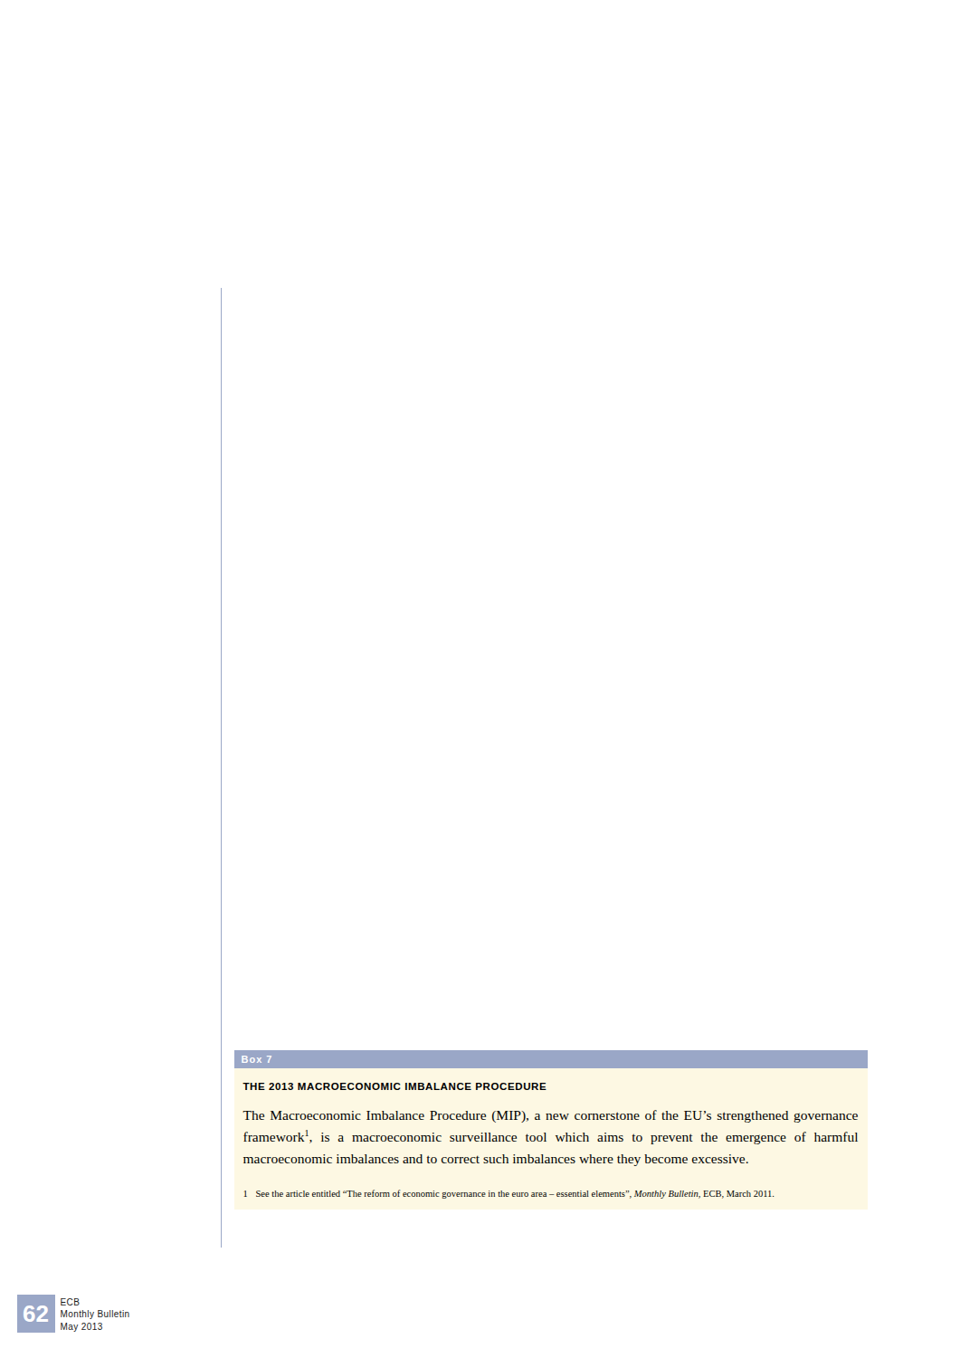Box 7
THE 2013 MACROECONOMIC IMBALANCE PROCEDURE
The Macroeconomic Imbalance Procedure (MIP), a new cornerstone of the EU’s strengthened governance framework1, is a macroeconomic surveillance tool which aims to prevent the emergence of harmful macroeconomic imbalances and to correct such imbalances where they become excessive.
1 See the article entitled “The reform of economic governance in the euro area – essential elements”, Monthly Bulletin, ECB, March 2011.
62
ECB
Monthly Bulletin
May 2013